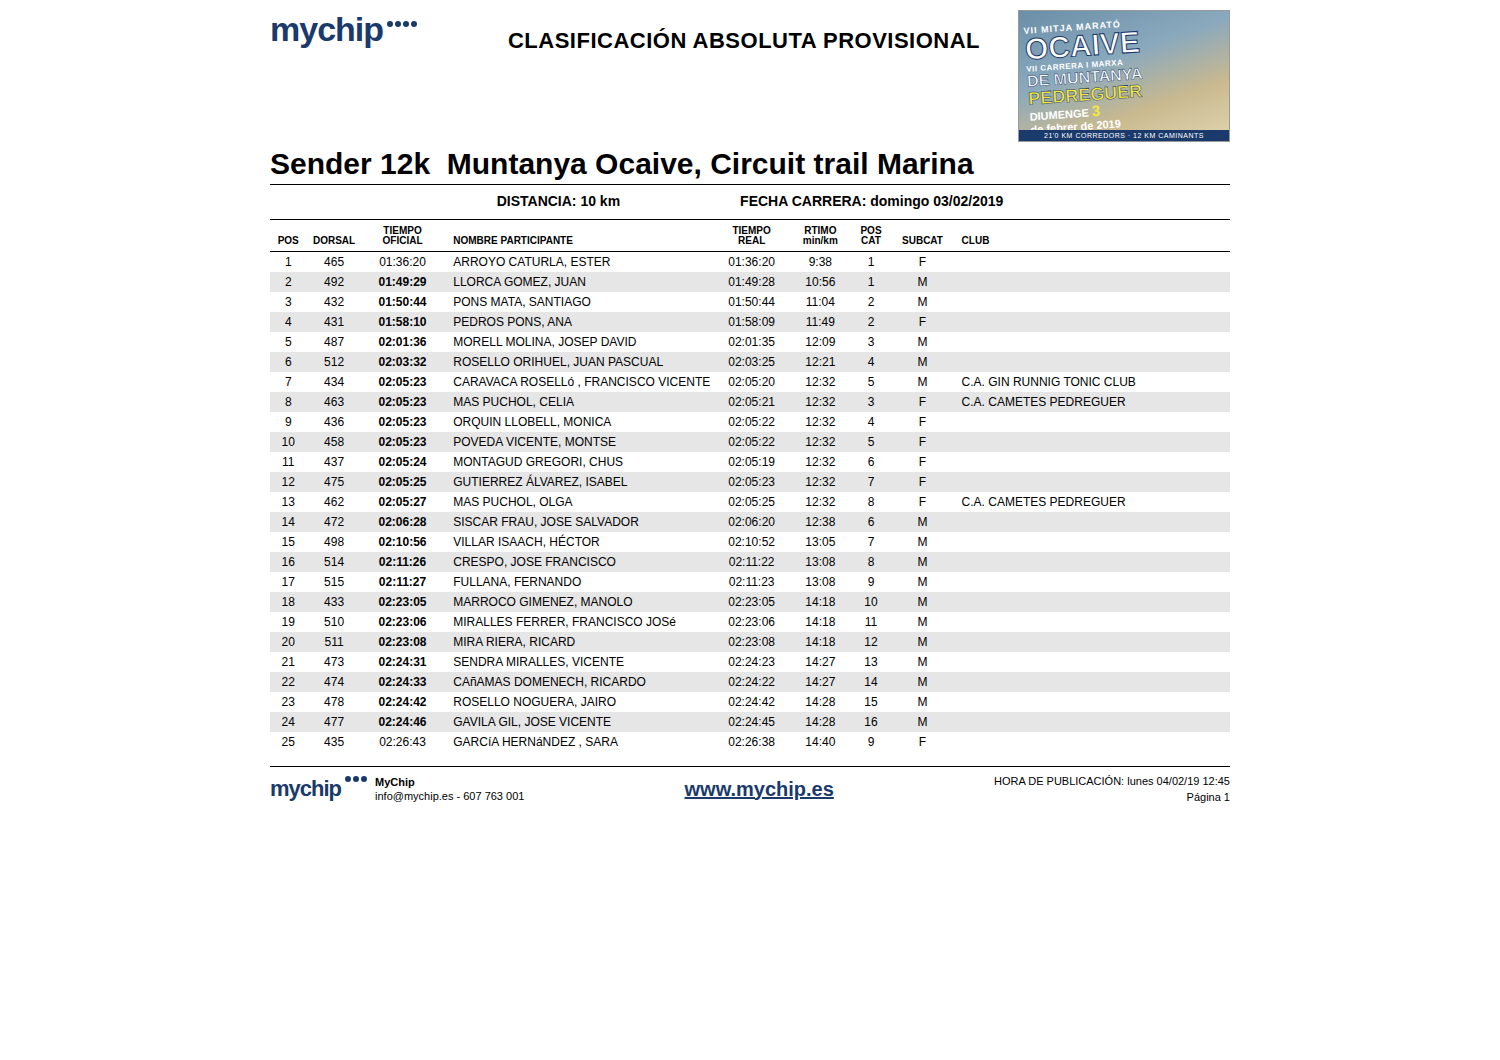mychip
CLASIFICACIÓN ABSOLUTA PROVISIONAL
VII MITJA MARATÓ
OCAIVE
VII CARRERA I MARXA
DE MUNTANYA
PEDREGUER
DIUMENGE 3
de febrer de 2019
21'0 KM CORREDORS · 12 KM CAMINANTS
Sender 12k Muntanya Ocaive, Circuit trail Marina
DISTANCIA: 10 km
FECHA CARRERA: domingo 03/02/2019
| POS | DORSAL | TIEMPO OFICIAL | NOMBRE PARTICIPANTE | TIEMPO REAL | RTIMO min/km | POS CAT | SUBCAT | CLUB |
| --- | --- | --- | --- | --- | --- | --- | --- | --- |
| 1 | 465 | 01:36:20 | ARROYO CATURLA, ESTER | 01:36:20 | 9:38 | 1 | F | |
| 2 | 492 | 01:49:29 | LLORCA GOMEZ, JUAN | 01:49:28 | 10:56 | 1 | M | |
| 3 | 432 | 01:50:44 | PONS MATA, SANTIAGO | 01:50:44 | 11:04 | 2 | M | |
| 4 | 431 | 01:58:10 | PEDROS PONS, ANA | 01:58:09 | 11:49 | 2 | F | |
| 5 | 487 | 02:01:36 | MORELL MOLINA, JOSEP DAVID | 02:01:35 | 12:09 | 3 | M | |
| 6 | 512 | 02:03:32 | ROSELLO ORIHUEL, JUAN PASCUAL | 02:03:25 | 12:21 | 4 | M | |
| 7 | 434 | 02:05:23 | CARAVACA ROSELLó , FRANCISCO VICENTE | 02:05:20 | 12:32 | 5 | M | C.A. GIN RUNNIG TONIC CLUB |
| 8 | 463 | 02:05:23 | MAS PUCHOL, CELIA | 02:05:21 | 12:32 | 3 | F | C.A. CAMETES PEDREGUER |
| 9 | 436 | 02:05:23 | ORQUIN LLOBELL, MONICA | 02:05:22 | 12:32 | 4 | F | |
| 10 | 458 | 02:05:23 | POVEDA VICENTE, MONTSE | 02:05:22 | 12:32 | 5 | F | |
| 11 | 437 | 02:05:24 | MONTAGUD GREGORI, CHUS | 02:05:19 | 12:32 | 6 | F | |
| 12 | 475 | 02:05:25 | GUTIERREZ ÁLVAREZ, ISABEL | 02:05:23 | 12:32 | 7 | F | |
| 13 | 462 | 02:05:27 | MAS PUCHOL, OLGA | 02:05:25 | 12:32 | 8 | F | C.A. CAMETES PEDREGUER |
| 14 | 472 | 02:06:28 | SISCAR FRAU, JOSE SALVADOR | 02:06:20 | 12:38 | 6 | M | |
| 15 | 498 | 02:10:56 | VILLAR ISAACH, HÉCTOR | 02:10:52 | 13:05 | 7 | M | |
| 16 | 514 | 02:11:26 | CRESPO, JOSE FRANCISCO | 02:11:22 | 13:08 | 8 | M | |
| 17 | 515 | 02:11:27 | FULLANA, FERNANDO | 02:11:23 | 13:08 | 9 | M | |
| 18 | 433 | 02:23:05 | MARROCO GIMENEZ, MANOLO | 02:23:05 | 14:18 | 10 | M | |
| 19 | 510 | 02:23:06 | MIRALLES FERRER, FRANCISCO JOSé | 02:23:06 | 14:18 | 11 | M | |
| 20 | 511 | 02:23:08 | MIRA RIERA, RICARD | 02:23:08 | 14:18 | 12 | M | |
| 21 | 473 | 02:24:31 | SENDRA MIRALLES, VICENTE | 02:24:23 | 14:27 | 13 | M | |
| 22 | 474 | 02:24:33 | CAñAMAS DOMENECH, RICARDO | 02:24:22 | 14:27 | 14 | M | |
| 23 | 478 | 02:24:42 | ROSELLO NOGUERA, JAIRO | 02:24:42 | 14:28 | 15 | M | |
| 24 | 477 | 02:24:46 | GAVILA GIL, JOSE VICENTE | 02:24:45 | 14:28 | 16 | M | |
| 25 | 435 | 02:26:43 | GARCíA HERNáNDEZ , SARA | 02:26:38 | 14:40 | 9 | F | |
mychip
MyChip
info@mychip.es - 607 763 001
www.mychip.es
HORA DE PUBLICACIÓN: lunes 04/02/19 12:45
Página 1